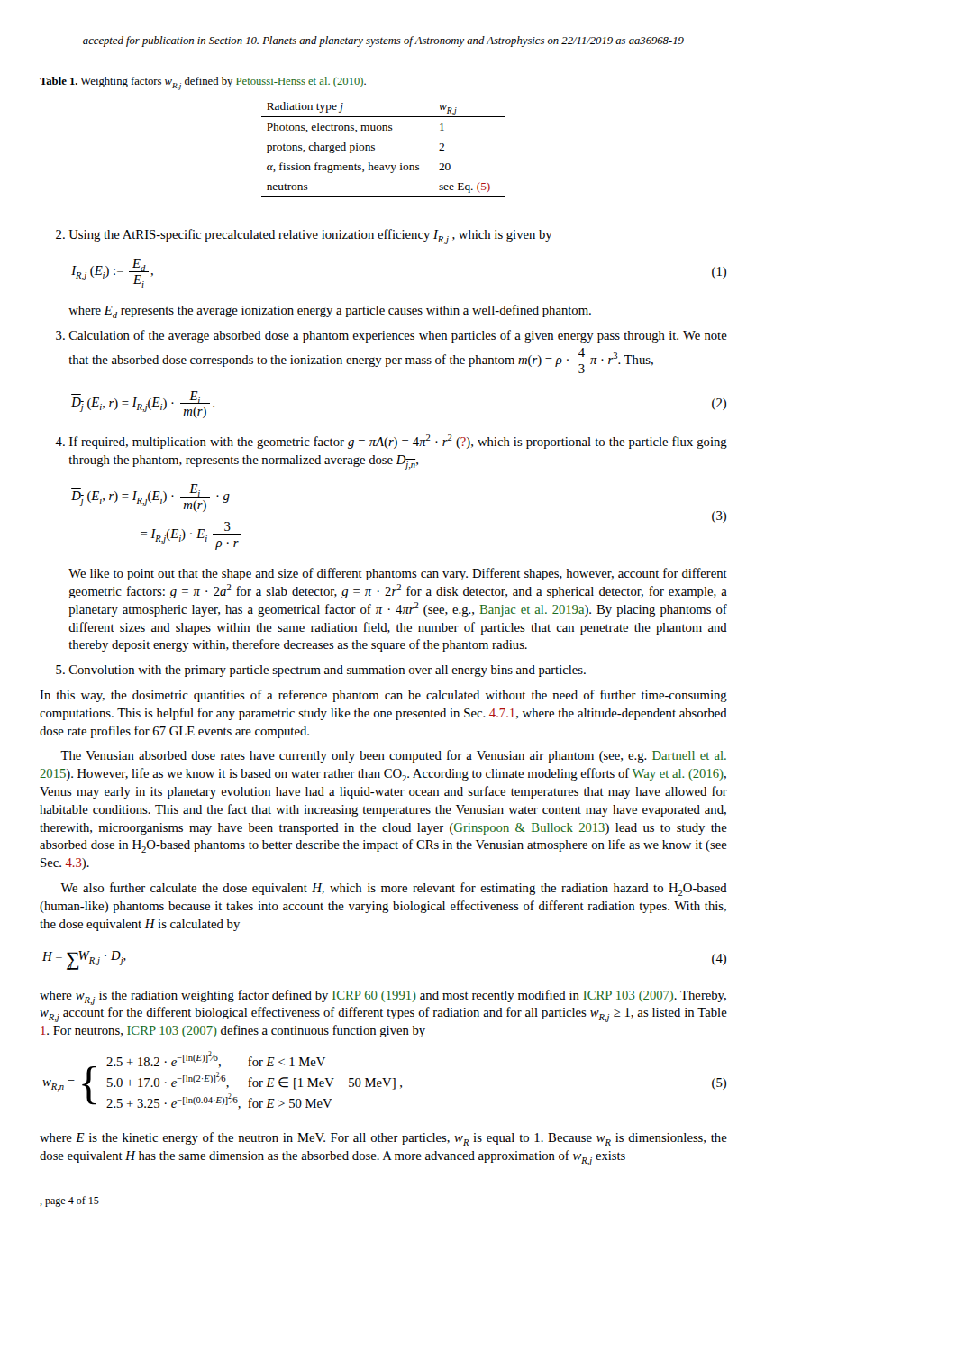accepted for publication in Section 10. Planets and planetary systems of Astronomy and Astrophysics on 22/11/2019 as aa36968-19
Table 1. Weighting factors wR,j defined by Petoussi-Henss et al. (2010).
| Radiation type j | w R,j |
| --- | --- |
| Photons, electrons, muons | 1 |
| protons, charged pions | 2 |
| α , fission fragments, heavy ions | 20 |
| neutrons | see Eq. (5) |
Using the AtRIS-specific precalculated relative ionization efficiency IR,j , which is given by
IR,j (Ei) := Ed Ei,
(1)
where Ed represents the average ionization energy a particle causes within a well-defined phantom.
Calculation of the average absorbed dose a phantom experiences when particles of a given energy pass through it. We note that the absorbed dose corresponds to the ionization energy per mass of the phantom m(r) = ρ · 43 π · r3. Thus,
Dj (Ei, r) = IR,j(Ei) · Ei m(r).
(2)
If required, multiplication with the geometric factor g = πA(r) = 4π2 · r2 (?), which is proportional to the particle flux going through the phantom, represents the normalized average dose Dj,n,
Dj (Ei, r) = IR,j(Ei) · Ei m(r) · g
= IR,j(Ei) · Ei 3 ρ · r
(3)
We like to point out that the shape and size of different phantoms can vary. Different shapes, however, account for different geometric factors: g = π · 2a2 for a slab detector, g = π · 2r2 for a disk detector, and a spherical detector, for example, a planetary atmospheric layer, has a geometrical factor of π · 4πr2 (see, e.g., Banjac et al. 2019a). By placing phantoms of different sizes and shapes within the same radiation field, the number of particles that can penetrate the phantom and thereby deposit energy within, therefore decreases as the square of the phantom radius.
Convolution with the primary particle spectrum and summation over all energy bins and particles.
In this way, the dosimetric quantities of a reference phantom can be calculated without the need of further time-consuming computations. This is helpful for any parametric study like the one presented in Sec. 4.7.1, where the altitude-dependent absorbed dose rate profiles for 67 GLE events are computed.
The Venusian absorbed dose rates have currently only been computed for a Venusian air phantom (see, e.g. Dartnell et al. 2015). However, life as we know it is based on water rather than CO2. According to climate modeling efforts of Way et al. (2016), Venus may early in its planetary evolution have had a liquid-water ocean and surface temperatures that may have allowed for habitable conditions. This and the fact that with increasing temperatures the Venusian water content may have evaporated and, therewith, microorganisms may have been transported in the cloud layer (Grinspoon & Bullock 2013) lead us to study the absorbed dose in H2O-based phantoms to better describe the impact of CRs in the Venusian atmosphere on life as we know it (see Sec. 4.3).
We also further calculate the dose equivalent H, which is more relevant for estimating the radiation hazard to H2O-based (human-like) phantoms because it takes into account the varying biological effectiveness of different radiation types. With this, the dose equivalent H is calculated by
H = ∑j WR,j · Dj,
(4)
where wR,j is the radiation weighting factor defined by ICRP 60 (1991) and most recently modified in ICRP 103 (2007). Thereby, wR,j account for the different biological effectiveness of different types of radiation and for all particles wR,j ≥ 1, as listed in Table 1. For neutrons, ICRP 103 (2007) defines a continuous function given by
wR,n = {
| 2.5 + 18.2 · e −[ln( E )] 2 ⁄6 , | for E < 1 MeV |
| 5.0 + 17.0 · e −[ln(2· E )] 2 ⁄6 , | for E ∈ [1 MeV − 50 MeV] , |
| 2.5 + 3.25 · e −[ln(0.04· E )] 2 ⁄6 , | for E > 50 MeV |
(5)
where E is the kinetic energy of the neutron in MeV. For all other particles, wR is equal to 1. Because wR is dimensionless, the dose equivalent H has the same dimension as the absorbed dose. A more advanced approximation of wR,j exists
, page 4 of 15